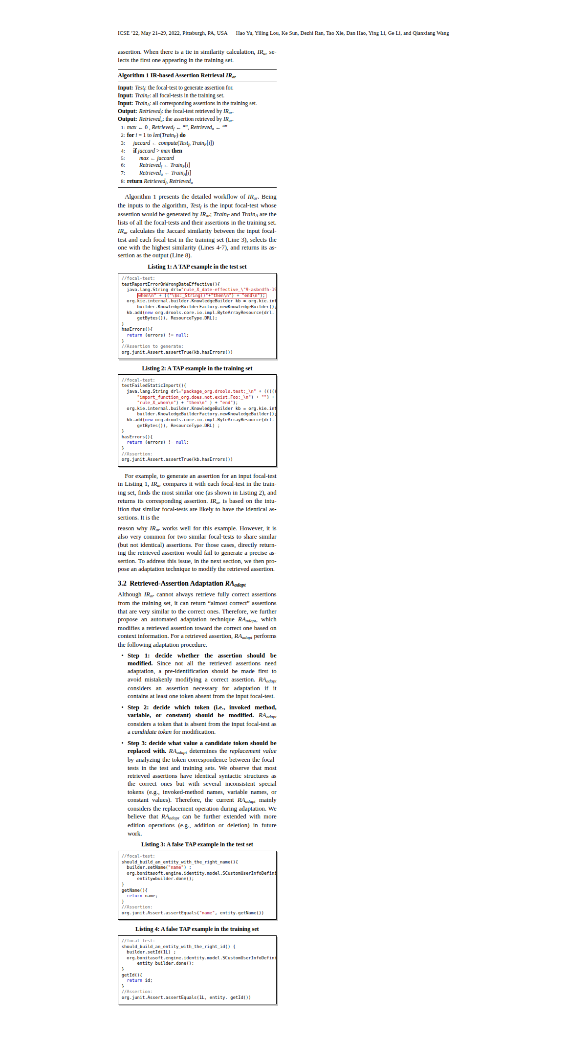ICSE ’22, May 21–29, 2022, Pittsburgh, PA, USA
Hao Yu, Yiling Lou, Ke Sun, Dezhi Ran, Tao Xie, Dan Hao, Ying Li, Ge Li, and Qianxiang Wang
assertion. When there is a tie in similarity calculation, IRar selects the first one appearing in the training set.
Algorithm 1 IR-based Assertion Retrieval IRar
Input: Testf: the focal-test to generate assertion for.
Input: TrainF: all focal-tests in the training set.
Input: TrainA: all corresponding assertions in the training set.
Output: Retrievedf: the focal-test retrieved by IRar.
Output: Retrieveda: the assertion retrieved by IRar.
1: max ← 0 , Retrievedf ← “”, Retrieveda ← “”
2: for i = 1 to len(TrainF) do
3: jaccard ← compute(Testf, TrainF[i])
4: if jaccard > max then
5: max ← jaccard
6: Retrievedf ← TrainF[i]
7: Retrieveda ← TrainA[i]
8: return Retrievedf, Retrieveda
Algorithm 1 presents the detailed workflow of IRar. Being the inputs to the algorithm, Testf is the input focal-test whose assertion would be generated by IRar; TrainF and TrainA are the lists of all the focal-tests and their assertions in the training set. IRar calculates the Jaccard similarity between the input focal-test and each focal-test in the training set (Line 3), selects the one with the highest similarity (Lines 4-7), and returns its assertion as the output (Line 8).
Listing 1: A TAP example in the test set
//focal-test: testReportErrorOnWrongDateEffective(){ java.lang.String drl="rule_X_date-effective_\"9-asbrdfh-1974\"_ when\n" + (("\$s:_String()"+"then\n") + "end\n"); org.kie.internal.builder.KnowledgeBuilder kb = org.kie.internal. builder.KnowledgeBuilderFactory.newKnowledgeBuilder(); kb.add(new org.drools.core.io.impl.ByteArrayResource(drl. getBytes()), ResourceType.DRL); } hasErrors(){ return (errors) != null; } //Assertion to generate: org.junit.Assert.assertTrue(kb.hasErrors())
Listing 2: A TAP example in the training set
//focal-test: testFailedStaticImport(){ java.lang.String drl="package_org.drools.test;_\n" + (((((("" + "import_function_org.does.not.exist.Foo;_\n") + "") + "") + "rule_X_when\n") + "then\n" ) + "end"); org.kie.internal.builder.KnowledgeBuilder kb = org.kie.internal. builder.KnowledgeBuilderFactory.newKnowledgeBuilder(); kb.add(new org.drools.core.io.impl.ByteArrayResource(drl. getBytes()), ResourceType.DRL) ; } hasErrors(){ return (errors) != null; } //Assertion: org.junit.Assert.assertTrue(kb.hasErrors())
For example, to generate an assertion for an input focal-test in Listing 1, IRar compares it with each focal-test in the training set, finds the most similar one (as shown in Listing 2), and returns its corresponding assertion. IRar is based on the intuition that similar focal-tests are likely to have the identical assertions. It is the
reason why IRar works well for this example. However, it is also very common for two similar focal-tests to share similar (but not identical) assertions. For those cases, directly returning the retrieved assertion would fail to generate a precise assertion. To address this issue, in the next section, we then propose an adaptation technique to modify the retrieved assertion.
3.2 Retrieved-Assertion Adaptation RAadapt
Although IRar cannot always retrieve fully correct assertions from the training set, it can return “almost correct” assertions that are very similar to the correct ones. Therefore, we further propose an automated adaptation technique RAadapt, which modifies a retrieved assertion toward the correct one based on context information. For a retrieved assertion, RAadapt performs the following adaptation procedure.
Step 1: decide whether the assertion should be modified. Since not all the retrieved assertions need adaptation, a pre-identification should be made first to avoid mistakenly modifying a correct assertion. RAadapt considers an assertion necessary for adaptation if it contains at least one token absent from the input focal-test.
Step 2: decide which token (i.e., invoked method, variable, or constant) should be modified. RAadapt considers a token that is absent from the input focal-test as a candidate token for modification.
Step 3: decide what value a candidate token should be replaced with. RAadapt determines the replacement value by analyzing the token correspondence between the focal-tests in the test and training sets. We observe that most retrieved assertions have identical syntactic structures as the correct ones but with several inconsistent special tokens (e.g., invoked-method names, variable names, or constant values). Therefore, the current RAadapt mainly considers the replacement operation during adaptation. We believe that RAadapt can be further extended with more edition operations (e.g., addition or deletion) in future work.
Listing 3: A false TAP example in the test set
//focal-test: should_build_an_entity_with_the_right_name(){ builder.setName("name") ; org.bonitasoft.engine.identity.model.SCustomUserInfoDefinition entity=builder.done(); } getName(){ return name; } //Assertion: org.junit.Assert.assertEquals("name", entity.getName())
Listing 4: A false TAP example in the training set
//focal-test: should_build_an_entity_with_the_right_id() { builder.setId(1L) ; org.bonitasoft.engine.identity.model.SCustomUserInfoDefinition entity=builder.done(); } getId(){ return id; } //Assertion: org.junit.Assert.assertEquals(1L, entity. getId())